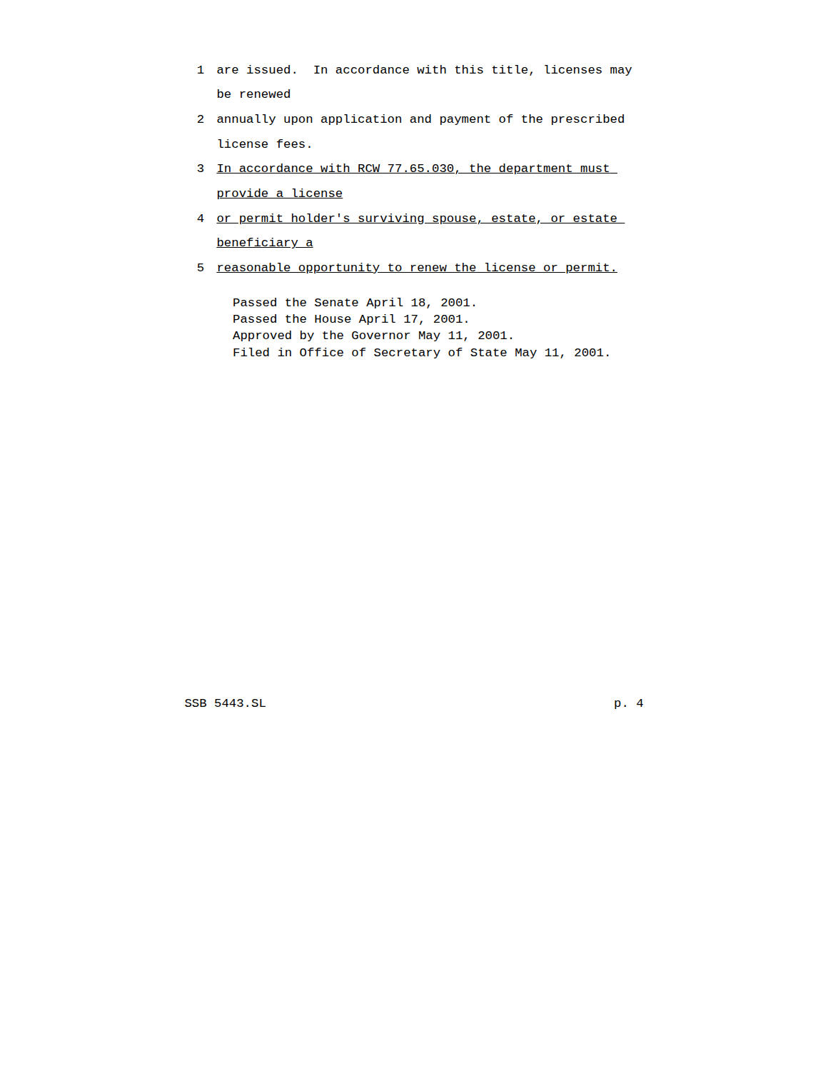are issued. In accordance with this title, licenses may be renewed
annually upon application and payment of the prescribed license fees.
In accordance with RCW 77.65.030, the department must provide a license
or permit holder's surviving spouse, estate, or estate beneficiary a
reasonable opportunity to renew the license or permit.
Passed the Senate April 18, 2001.
Passed the House April 17, 2001.
Approved by the Governor May 11, 2001.
Filed in Office of Secretary of State May 11, 2001.
SSB 5443.SL
p. 4